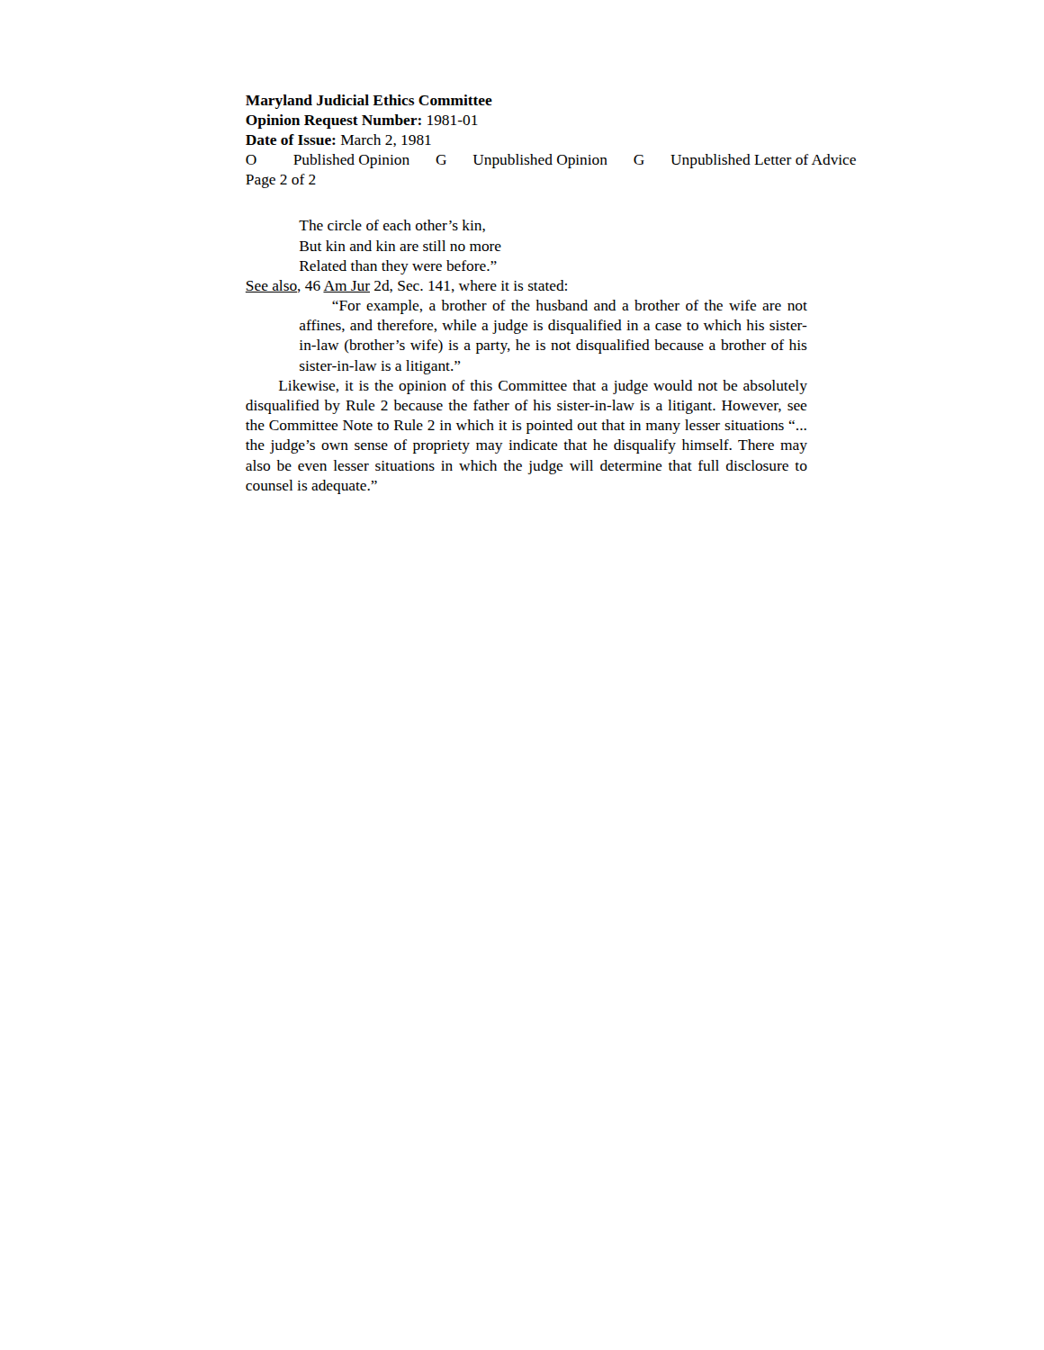Maryland Judicial Ethics Committee
Opinion Request Number: 1981-01
Date of Issue: March 2, 1981
O Published Opinion G Unpublished Opinion G Unpublished Letter of Advice
Page 2 of 2
The circle of each other’s kin,
But kin and kin are still no more
Related than they were before.”
See also, 46 Am Jur 2d, Sec. 141, where it is stated:
“For example, a brother of the husband and a brother of the wife are not affines, and therefore, while a judge is disqualified in a case to which his sister-in-law (brother’s wife) is a party, he is not disqualified because a brother of his sister-in-law is a litigant.”
Likewise, it is the opinion of this Committee that a judge would not be absolutely disqualified by Rule 2 because the father of his sister-in-law is a litigant. However, see the Committee Note to Rule 2 in which it is pointed out that in many lesser situations “... the judge’s own sense of propriety may indicate that he disqualify himself. There may also be even lesser situations in which the judge will determine that full disclosure to counsel is adequate.”